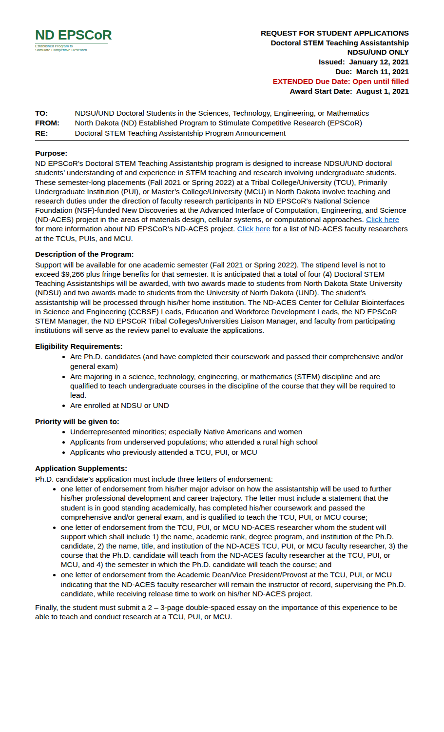ND EPSCoR
Established Program to
Stimulate Competitive Research
REQUEST FOR STUDENT APPLICATIONS
Doctoral STEM Teaching Assistantship
NDSU/UND ONLY
Issued: January 12, 2021
Due: March 11, 2021
EXTENDED Due Date: Open until filled
Award Start Date: August 1, 2021
| TO: | NDSU/UND Doctoral Students in the Sciences, Technology, Engineering, or Mathematics |
| FROM: | North Dakota (ND) Established Program to Stimulate Competitive Research (EPSCoR) |
| RE: | Doctoral STEM Teaching Assistantship Program Announcement |
Purpose:
ND EPSCoR’s Doctoral STEM Teaching Assistantship program is designed to increase NDSU/UND doctoral students’ understanding of and experience in STEM teaching and research involving undergraduate students. These semester-long placements (Fall 2021 or Spring 2022) at a Tribal College/University (TCU), Primarily Undergraduate Institution (PUI), or Master’s College/University (MCU) in North Dakota involve teaching and research duties under the direction of faculty research participants in ND EPSCoR’s National Science Foundation (NSF)-funded New Discoveries at the Advanced Interface of Computation, Engineering, and Science (ND-ACES) project in the areas of materials design, cellular systems, or computational approaches. Click here for more information about ND EPSCoR’s ND-ACES project. Click here for a list of ND-ACES faculty researchers at the TCUs, PUIs, and MCU.
Description of the Program:
Support will be available for one academic semester (Fall 2021 or Spring 2022). The stipend level is not to exceed $9,266 plus fringe benefits for that semester. It is anticipated that a total of four (4) Doctoral STEM Teaching Assistantships will be awarded, with two awards made to students from North Dakota State University (NDSU) and two awards made to students from the University of North Dakota (UND). The student’s assistantship will be processed through his/her home institution. The ND-ACES Center for Cellular Biointerfaces in Science and Engineering (CCBSE) Leads, Education and Workforce Development Leads, the ND EPSCoR STEM Manager, the ND EPSCoR Tribal Colleges/Universities Liaison Manager, and faculty from participating institutions will serve as the review panel to evaluate the applications.
Eligibility Requirements:
Are Ph.D. candidates (and have completed their coursework and passed their comprehensive and/or general exam)
Are majoring in a science, technology, engineering, or mathematics (STEM) discipline and are qualified to teach undergraduate courses in the discipline of the course that they will be required to lead.
Are enrolled at NDSU or UND
Priority will be given to:
Underrepresented minorities; especially Native Americans and women
Applicants from underserved populations; who attended a rural high school
Applicants who previously attended a TCU, PUI, or MCU
Application Supplements:
Ph.D. candidate’s application must include three letters of endorsement:
one letter of endorsement from his/her major advisor on how the assistantship will be used to further his/her professional development and career trajectory. The letter must include a statement that the student is in good standing academically, has completed his/her coursework and passed the comprehensive and/or general exam, and is qualified to teach the TCU, PUI, or MCU course;
one letter of endorsement from the TCU, PUI, or MCU ND-ACES researcher whom the student will support which shall include 1) the name, academic rank, degree program, and institution of the Ph.D. candidate, 2) the name, title, and institution of the ND-ACES TCU, PUI, or MCU faculty researcher, 3) the course that the Ph.D. candidate will teach from the ND-ACES faculty researcher at the TCU, PUI, or MCU, and 4) the semester in which the Ph.D. candidate will teach the course; and
one letter of endorsement from the Academic Dean/Vice President/Provost at the TCU, PUI, or MCU indicating that the ND-ACES faculty researcher will remain the instructor of record, supervising the Ph.D. candidate, while receiving release time to work on his/her ND-ACES project.
Finally, the student must submit a 2 – 3-page double-spaced essay on the importance of this experience to be able to teach and conduct research at a TCU, PUI, or MCU.